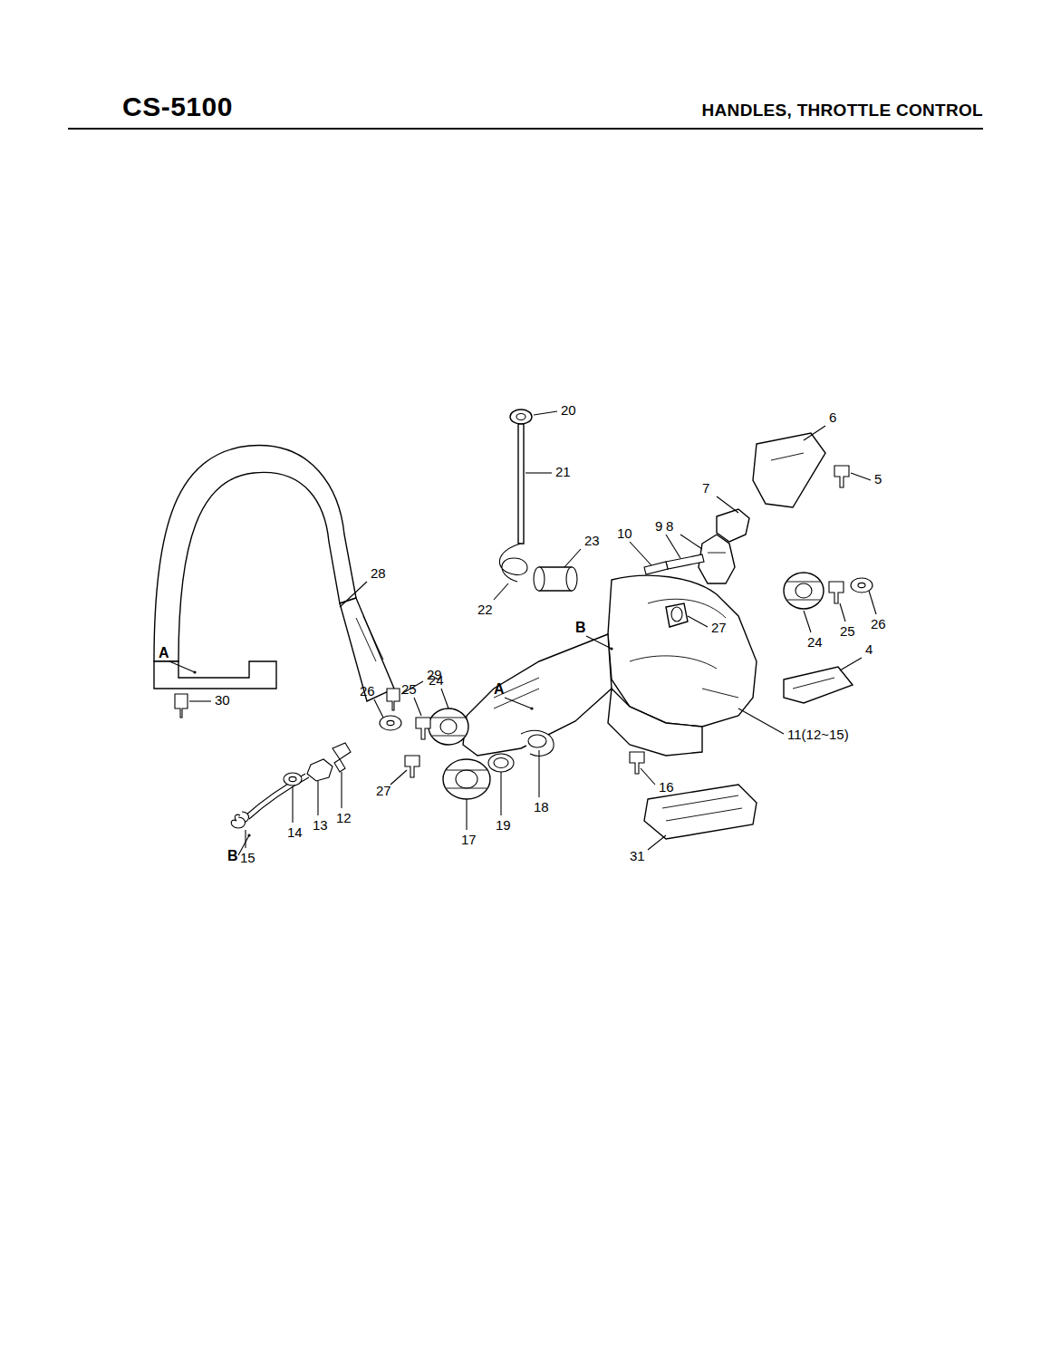CS-5100
HANDLES, THROTTLE CONTROL
A 28 29 30 20 21 22 23 11(12~15) B A 8 7 9 10 6 5 4 24 25 26 27 24 25 26 27 17 19 18 16 31 15 14 13 12 B